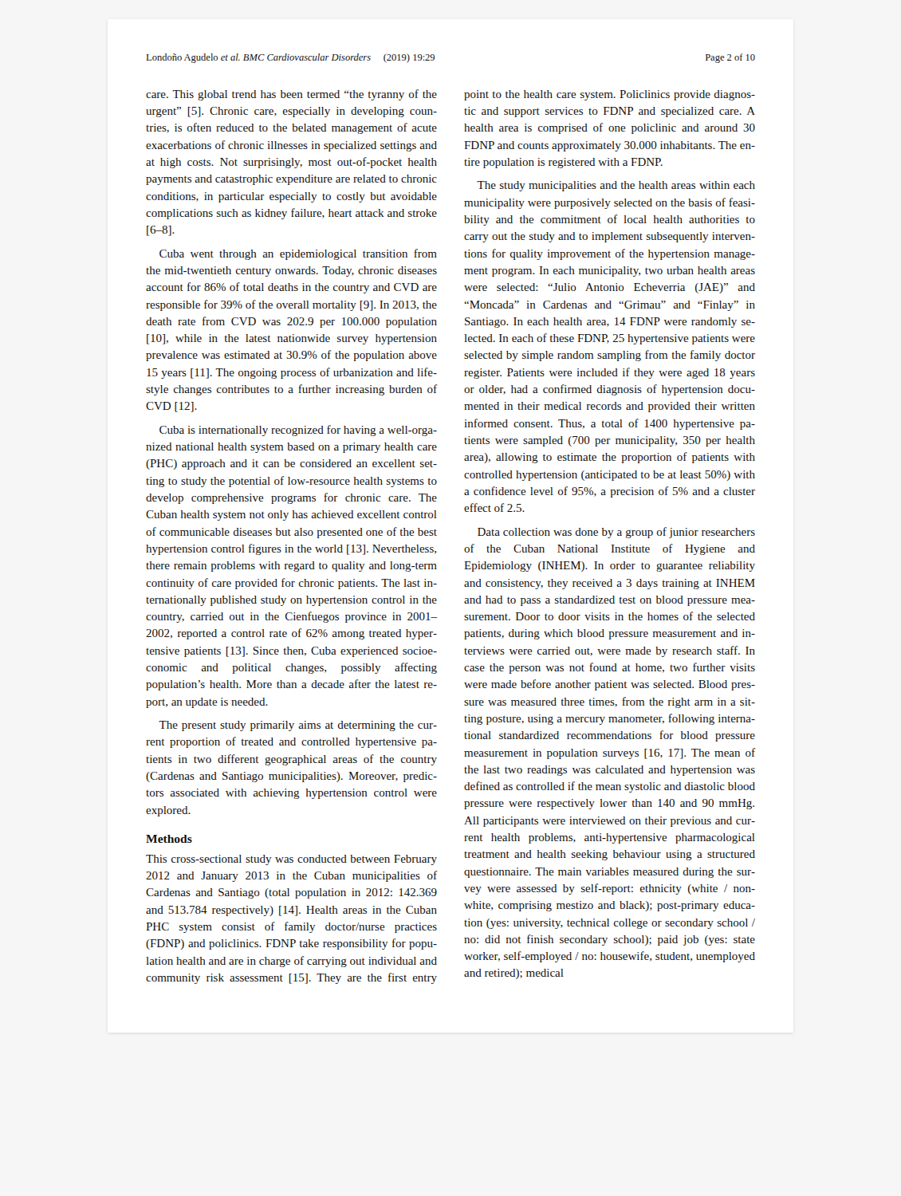Londoño Agudelo et al. BMC Cardiovascular Disorders (2019) 19:29
Page 2 of 10
care. This global trend has been termed “the tyranny of the urgent” [5]. Chronic care, especially in developing countries, is often reduced to the belated management of acute exacerbations of chronic illnesses in specialized settings and at high costs. Not surprisingly, most out-of-pocket health payments and catastrophic expenditure are related to chronic conditions, in particular especially to costly but avoidable complications such as kidney failure, heart attack and stroke [6–8].
Cuba went through an epidemiological transition from the mid-twentieth century onwards. Today, chronic diseases account for 86% of total deaths in the country and CVD are responsible for 39% of the overall mortality [9]. In 2013, the death rate from CVD was 202.9 per 100.000 population [10], while in the latest nationwide survey hypertension prevalence was estimated at 30.9% of the population above 15 years [11]. The ongoing process of urbanization and lifestyle changes contributes to a further increasing burden of CVD [12].
Cuba is internationally recognized for having a well-organized national health system based on a primary health care (PHC) approach and it can be considered an excellent setting to study the potential of low-resource health systems to develop comprehensive programs for chronic care. The Cuban health system not only has achieved excellent control of communicable diseases but also presented one of the best hypertension control figures in the world [13]. Nevertheless, there remain problems with regard to quality and long-term continuity of care provided for chronic patients. The last internationally published study on hypertension control in the country, carried out in the Cienfuegos province in 2001–2002, reported a control rate of 62% among treated hypertensive patients [13]. Since then, Cuba experienced socioeconomic and political changes, possibly affecting population’s health. More than a decade after the latest report, an update is needed.
The present study primarily aims at determining the current proportion of treated and controlled hypertensive patients in two different geographical areas of the country (Cardenas and Santiago municipalities). Moreover, predictors associated with achieving hypertension control were explored.
Methods
This cross-sectional study was conducted between February 2012 and January 2013 in the Cuban municipalities of Cardenas and Santiago (total population in 2012: 142.369 and 513.784 respectively) [14]. Health areas in the Cuban PHC system consist of family doctor/nurse practices (FDNP) and policlinics. FDNP take responsibility for population health and are in charge of carrying out individual and community risk assessment [15]. They are the first entry point to the health care system. Policlinics provide diagnostic and support services to FDNP and specialized care. A health area is comprised of one policlinic and around 30 FDNP and counts approximately 30.000 inhabitants. The entire population is registered with a FDNP.
The study municipalities and the health areas within each municipality were purposively selected on the basis of feasibility and the commitment of local health authorities to carry out the study and to implement subsequently interventions for quality improvement of the hypertension management program. In each municipality, two urban health areas were selected: “Julio Antonio Echeverria (JAE)” and “Moncada” in Cardenas and “Grimau” and “Finlay” in Santiago. In each health area, 14 FDNP were randomly selected. In each of these FDNP, 25 hypertensive patients were selected by simple random sampling from the family doctor register. Patients were included if they were aged 18 years or older, had a confirmed diagnosis of hypertension documented in their medical records and provided their written informed consent. Thus, a total of 1400 hypertensive patients were sampled (700 per municipality, 350 per health area), allowing to estimate the proportion of patients with controlled hypertension (anticipated to be at least 50%) with a confidence level of 95%, a precision of 5% and a cluster effect of 2.5.
Data collection was done by a group of junior researchers of the Cuban National Institute of Hygiene and Epidemiology (INHEM). In order to guarantee reliability and consistency, they received a 3 days training at INHEM and had to pass a standardized test on blood pressure measurement. Door to door visits in the homes of the selected patients, during which blood pressure measurement and interviews were carried out, were made by research staff. In case the person was not found at home, two further visits were made before another patient was selected. Blood pressure was measured three times, from the right arm in a sitting posture, using a mercury manometer, following international standardized recommendations for blood pressure measurement in population surveys [16, 17]. The mean of the last two readings was calculated and hypertension was defined as controlled if the mean systolic and diastolic blood pressure were respectively lower than 140 and 90 mmHg. All participants were interviewed on their previous and current health problems, anti-hypertensive pharmacological treatment and health seeking behaviour using a structured questionnaire. The main variables measured during the survey were assessed by self-report: ethnicity (white / non-white, comprising mestizo and black); post-primary education (yes: university, technical college or secondary school / no: did not finish secondary school); paid job (yes: state worker, self-employed / no: housewife, student, unemployed and retired); medical